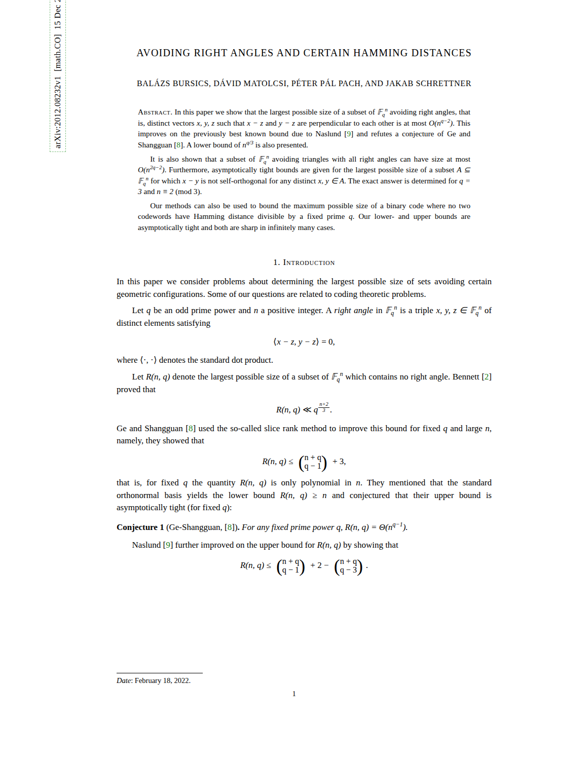arXiv:2012.08232v1 [math.CO] 15 Dec 2020
Avoiding right angles and certain Hamming distances
Balázs Bursics, Dávid Matolcsi, Péter Pál Pach, and Jakab Schrettner
Abstract. In this paper we show that the largest possible size of a subset of 𝔽qn avoiding right angles, that is, distinct vectors x, y, z such that x − z and y − z are perpendicular to each other is at most O(nq−2). This improves on the previously best known bound due to Naslund [9] and refutes a conjecture of Ge and Shangguan [8]. A lower bound of nq/3 is also presented.
It is also shown that a subset of 𝔽qn avoiding triangles with all right angles can have size at most O(n2q−2). Furthermore, asymptotically tight bounds are given for the largest possible size of a subset A ⊆ 𝔽qn for which x − y is not self-orthogonal for any distinct x, y ∈ A. The exact answer is determined for q = 3 and n ≡ 2 (mod 3).
Our methods can also be used to bound the maximum possible size of a binary code where no two codewords have Hamming distance divisible by a fixed prime q. Our lower- and upper bounds are asymptotically tight and both are sharp in infinitely many cases.
1. Introduction
In this paper we consider problems about determining the largest possible size of sets avoiding certain geometric configurations. Some of our questions are related to coding theoretic problems.
Let q be an odd prime power and n a positive integer. A right angle in 𝔽qn is a triple x, y, z ∈ 𝔽qn of distinct elements satisfying
⟨x − z, y − z⟩ = 0,
where ⟨·, ·⟩ denotes the standard dot product.
Let R(n, q) denote the largest possible size of a subset of 𝔽qn which contains no right angle. Bennett [2] proved that
R(n, q) ≪ qn+23.
Ge and Shangguan [8] used the so-called slice rank method to improve this bound for fixed q and large n, namely, they showed that
R(n, q) ≤ (n + q
q − 1) + 3,
that is, for fixed q the quantity R(n, q) is only polynomial in n. They mentioned that the standard orthonormal basis yields the lower bound R(n, q) ≥ n and conjectured that their upper bound is asymptotically tight (for fixed q):
Conjecture 1 (Ge-Shangguan, [8]). For any fixed prime power q, R(n, q) = Θ(nq−1).
Naslund [9] further improved on the upper bound for R(n, q) by showing that
R(n, q) ≤ (n + q
q − 1) + 2 − (n + q
q − 3).
Date: February 18, 2022.
1